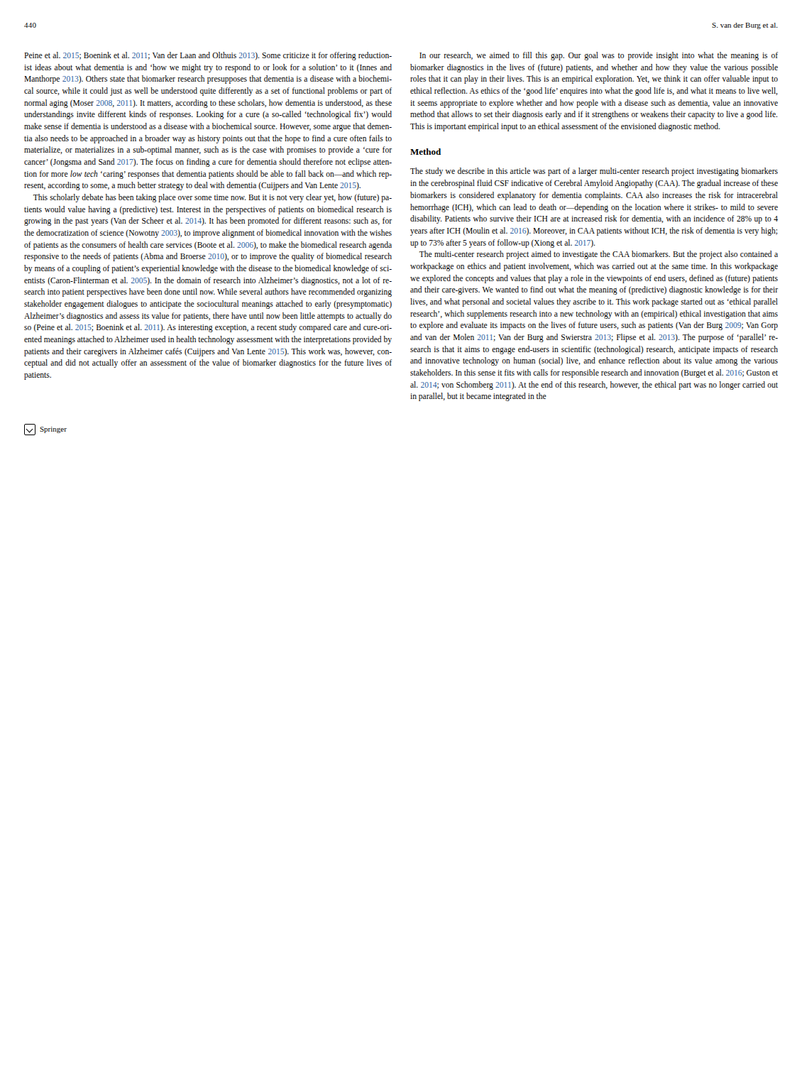440
S. van der Burg et al.
Peine et al. 2015; Boenink et al. 2011; Van der Laan and Olthuis 2013). Some criticize it for offering reductionist ideas about what dementia is and ‘how we might try to respond to or look for a solution’ to it (Innes and Manthorpe 2013). Others state that biomarker research presupposes that dementia is a disease with a biochemical source, while it could just as well be understood quite differently as a set of functional problems or part of normal aging (Moser 2008, 2011). It matters, according to these scholars, how dementia is understood, as these understandings invite different kinds of responses. Looking for a cure (a so-called ‘technological fix’) would make sense if dementia is understood as a disease with a biochemical source. However, some argue that dementia also needs to be approached in a broader way as history points out that the hope to find a cure often fails to materialize, or materializes in a sub-optimal manner, such as is the case with promises to provide a ‘cure for cancer’ (Jongsma and Sand 2017). The focus on finding a cure for dementia should therefore not eclipse attention for more low tech ‘caring’ responses that dementia patients should be able to fall back on—and which represent, according to some, a much better strategy to deal with dementia (Cuijpers and Van Lente 2015).
This scholarly debate has been taking place over some time now. But it is not very clear yet, how (future) patients would value having a (predictive) test. Interest in the perspectives of patients on biomedical research is growing in the past years (Van der Scheer et al. 2014). It has been promoted for different reasons: such as, for the democratization of science (Nowotny 2003), to improve alignment of biomedical innovation with the wishes of patients as the consumers of health care services (Boote et al. 2006), to make the biomedical research agenda responsive to the needs of patients (Abma and Broerse 2010), or to improve the quality of biomedical research by means of a coupling of patient’s experiential knowledge with the disease to the biomedical knowledge of scientists (Caron-Flinterman et al. 2005). In the domain of research into Alzheimer’s diagnostics, not a lot of research into patient perspectives have been done until now. While several authors have recommended organizing stakeholder engagement dialogues to anticipate the sociocultural meanings attached to early (presymptomatic) Alzheimer’s diagnostics and assess its value for patients, there have until now been little attempts to actually do so (Peine et al. 2015; Boenink et al. 2011). As interesting exception, a recent study compared care and cure-oriented meanings attached to Alzheimer used in health technology assessment with the interpretations provided by patients and their caregivers in Alzheimer cafés (Cuijpers and Van Lente 2015). This work was, however, conceptual and did not actually offer an assessment of the value of biomarker diagnostics for the future lives of patients.
In our research, we aimed to fill this gap. Our goal was to provide insight into what the meaning is of biomarker diagnostics in the lives of (future) patients, and whether and how they value the various possible roles that it can play in their lives. This is an empirical exploration. Yet, we think it can offer valuable input to ethical reflection. As ethics of the ‘good life’ enquires into what the good life is, and what it means to live well, it seems appropriate to explore whether and how people with a disease such as dementia, value an innovative method that allows to set their diagnosis early and if it strengthens or weakens their capacity to live a good life. This is important empirical input to an ethical assessment of the envisioned diagnostic method.
Method
The study we describe in this article was part of a larger multi-center research project investigating biomarkers in the cerebrospinal fluid CSF indicative of Cerebral Amyloid Angiopathy (CAA). The gradual increase of these biomarkers is considered explanatory for dementia complaints. CAA also increases the risk for intracerebral hemorrhage (ICH), which can lead to death or—depending on the location where it strikes- to mild to severe disability. Patients who survive their ICH are at increased risk for dementia, with an incidence of 28% up to 4 years after ICH (Moulin et al. 2016). Moreover, in CAA patients without ICH, the risk of dementia is very high; up to 73% after 5 years of follow-up (Xiong et al. 2017).
The multi-center research project aimed to investigate the CAA biomarkers. But the project also contained a workpackage on ethics and patient involvement, which was carried out at the same time. In this workpackage we explored the concepts and values that play a role in the viewpoints of end users, defined as (future) patients and their care-givers. We wanted to find out what the meaning of (predictive) diagnostic knowledge is for their lives, and what personal and societal values they ascribe to it. This work package started out as ‘ethical parallel research’, which supplements research into a new technology with an (empirical) ethical investigation that aims to explore and evaluate its impacts on the lives of future users, such as patients (Van der Burg 2009; Van Gorp and van der Molen 2011; Van der Burg and Swierstra 2013; Flipse et al. 2013). The purpose of ‘parallel’ research is that it aims to engage end-users in scientific (technological) research, anticipate impacts of research and innovative technology on human (social) live, and enhance reflection about its value among the various stakeholders. In this sense it fits with calls for responsible research and innovation (Burget et al. 2016; Guston et al. 2014; von Schomberg 2011). At the end of this research, however, the ethical part was no longer carried out in parallel, but it became integrated in the
Springer